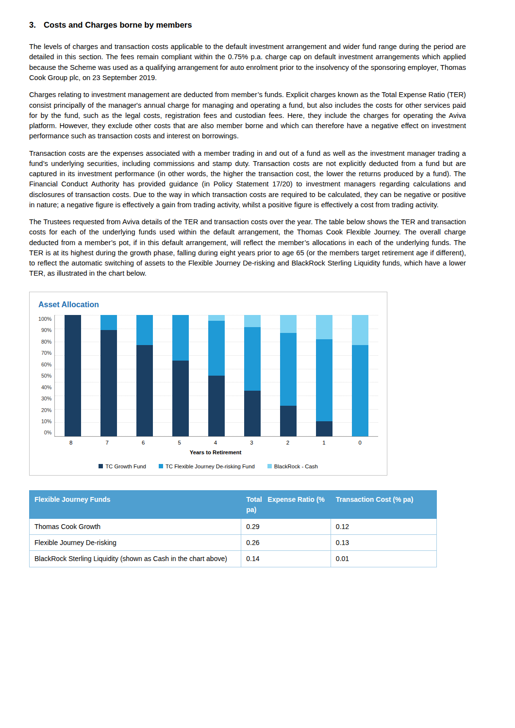3. Costs and Charges borne by members
The levels of charges and transaction costs applicable to the default investment arrangement and wider fund range during the period are detailed in this section. The fees remain compliant within the 0.75% p.a. charge cap on default investment arrangements which applied because the Scheme was used as a qualifying arrangement for auto enrolment prior to the insolvency of the sponsoring employer, Thomas Cook Group plc, on 23 September 2019.
Charges relating to investment management are deducted from member’s funds. Explicit charges known as the Total Expense Ratio (TER) consist principally of the manager's annual charge for managing and operating a fund, but also includes the costs for other services paid for by the fund, such as the legal costs, registration fees and custodian fees. Here, they include the charges for operating the Aviva platform. However, they exclude other costs that are also member borne and which can therefore have a negative effect on investment performance such as transaction costs and interest on borrowings.
Transaction costs are the expenses associated with a member trading in and out of a fund as well as the investment manager trading a fund’s underlying securities, including commissions and stamp duty. Transaction costs are not explicitly deducted from a fund but are captured in its investment performance (in other words, the higher the transaction cost, the lower the returns produced by a fund). The Financial Conduct Authority has provided guidance (in Policy Statement 17/20) to investment managers regarding calculations and disclosures of transaction costs. Due to the way in which transaction costs are required to be calculated, they can be negative or positive in nature; a negative figure is effectively a gain from trading activity, whilst a positive figure is effectively a cost from trading activity.
The Trustees requested from Aviva details of the TER and transaction costs over the year. The table below shows the TER and transaction costs for each of the underlying funds used within the default arrangement, the Thomas Cook Flexible Journey. The overall charge deducted from a member’s pot, if in this default arrangement, will reflect the member’s allocations in each of the underlying funds. The TER is at its highest during the growth phase, falling during eight years prior to age 65 (or the members target retirement age if different), to reflect the automatic switching of assets to the Flexible Journey De-risking and BlackRock Sterling Liquidity funds, which have a lower TER, as illustrated in the chart below.
Asset Allocation
100%
90%
80%
70%
60%
50%
40%
30%
20%
10%
0%
87654 3210
Years to Retirement
TC Growth Fund
TC Flexible Journey De-risking Fund
BlackRock - Cash
| Flexible Journey Funds | Total Expense Ratio (% pa) | Transaction Cost (% pa) |
| --- | --- | --- |
| Thomas Cook Growth | 0.29 | 0.12 |
| Flexible Journey De-risking | 0.26 | 0.13 |
| BlackRock Sterling Liquidity (shown as Cash in the chart above) | 0.14 | 0.01 |